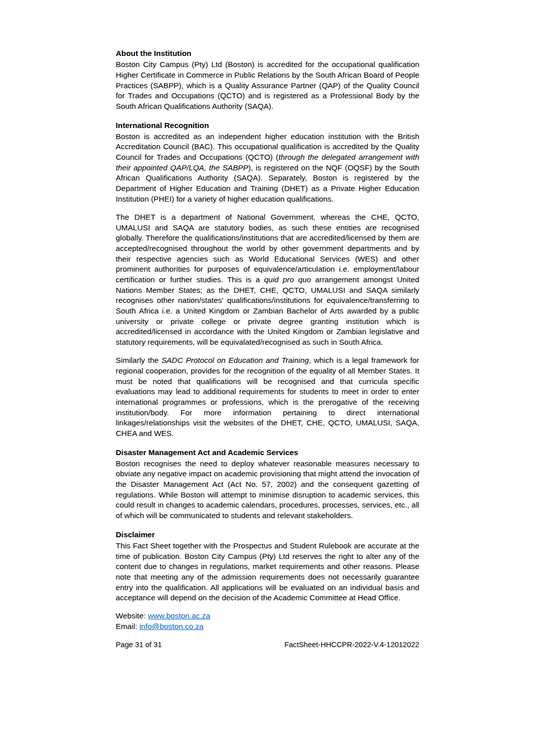About the Institution
Boston City Campus (Pty) Ltd (Boston) is accredited for the occupational qualification Higher Certificate in Commerce in Public Relations by the South African Board of People Practices (SABPP), which is a Quality Assurance Partner (QAP) of the Quality Council for Trades and Occupations (QCTO) and is registered as a Professional Body by the South African Qualifications Authority (SAQA).
International Recognition
Boston is accredited as an independent higher education institution with the British Accreditation Council (BAC). This occupational qualification is accredited by the Quality Council for Trades and Occupations (QCTO) (through the delegated arrangement with their appointed QAP/LQA, the SABPP), is registered on the NQF (OQSF) by the South African Qualifications Authority (SAQA). Separately, Boston is registered by the Department of Higher Education and Training (DHET) as a Private Higher Education Institution (PHEI) for a variety of higher education qualifications.
The DHET is a department of National Government, whereas the CHE, QCTO, UMALUSI and SAQA are statutory bodies, as such these entities are recognised globally. Therefore the qualifications/institutions that are accredited/licensed by them are accepted/recognised throughout the world by other government departments and by their respective agencies such as World Educational Services (WES) and other prominent authorities for purposes of equivalence/articulation i.e. employment/labour certification or further studies. This is a quid pro quo arrangement amongst United Nations Member States; as the DHET, CHE, QCTO, UMALUSI and SAQA similarly recognises other nation/states' qualifications/institutions for equivalence/transferring to South Africa i.e. a United Kingdom or Zambian Bachelor of Arts awarded by a public university or private college or private degree granting institution which is accredited/licensed in accordance with the United Kingdom or Zambian legislative and statutory requirements, will be equivalated/recognised as such in South Africa.
Similarly the SADC Protocol on Education and Training, which is a legal framework for regional cooperation, provides for the recognition of the equality of all Member States. It must be noted that qualifications will be recognised and that curricula specific evaluations may lead to additional requirements for students to meet in order to enter international programmes or professions, which is the prerogative of the receiving institution/body. For more information pertaining to direct international linkages/relationships visit the websites of the DHET, CHE, QCTO, UMALUSI, SAQA, CHEA and WES.
Disaster Management Act and Academic Services
Boston recognises the need to deploy whatever reasonable measures necessary to obviate any negative impact on academic provisioning that might attend the invocation of the Disaster Management Act (Act No. 57, 2002) and the consequent gazetting of regulations. While Boston will attempt to minimise disruption to academic services, this could result in changes to academic calendars, procedures, processes, services, etc., all of which will be communicated to students and relevant stakeholders.
Disclaimer
This Fact Sheet together with the Prospectus and Student Rulebook are accurate at the time of publication. Boston City Campus (Pty) Ltd reserves the right to alter any of the content due to changes in regulations, market requirements and other reasons. Please note that meeting any of the admission requirements does not necessarily guarantee entry into the qualification. All applications will be evaluated on an individual basis and acceptance will depend on the decision of the Academic Committee at Head Office.
Website: www.boston.ac.za
Email: info@boston.co.za
Page 31 of 31 FactSheet-HHCCPR-2022-V.4-12012022